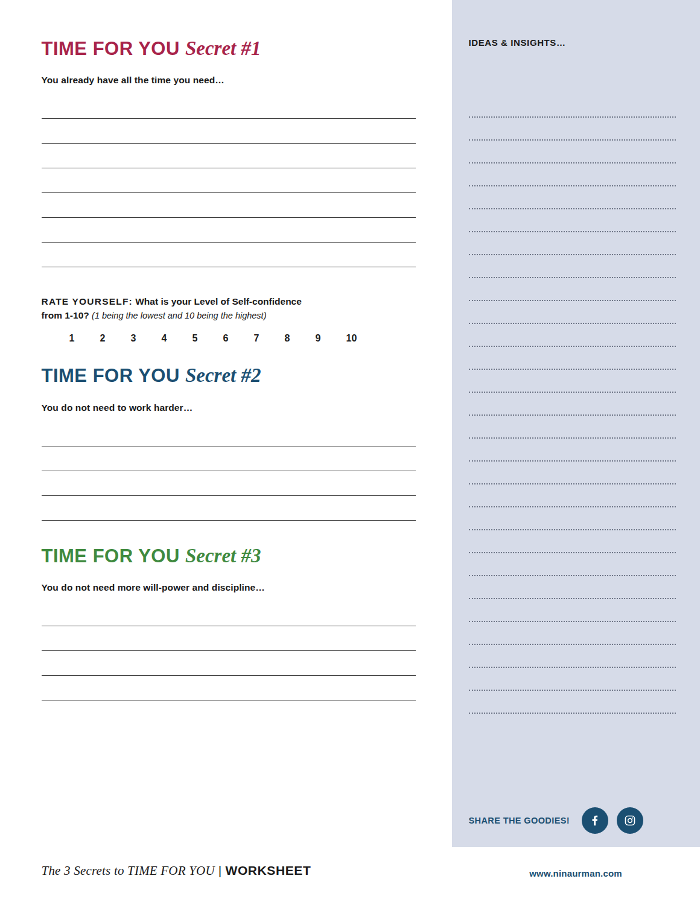TIME FOR YOU Secret #1
You already have all the time you need…
RATE YOURSELF: What is your Level of Self-confidence
from 1-10? (1 being the lowest and 10 being the highest)
12345678910
TIME FOR YOU Secret #2
You do not need to work harder…
TIME FOR YOU Secret #3
You do not need more will-power and discipline…
The 3 Secrets to TIME FOR YOU|WORKSHEET
IDEAS & INSIGHTS…
SHARE THE GOODIES!
www.ninaurman.com